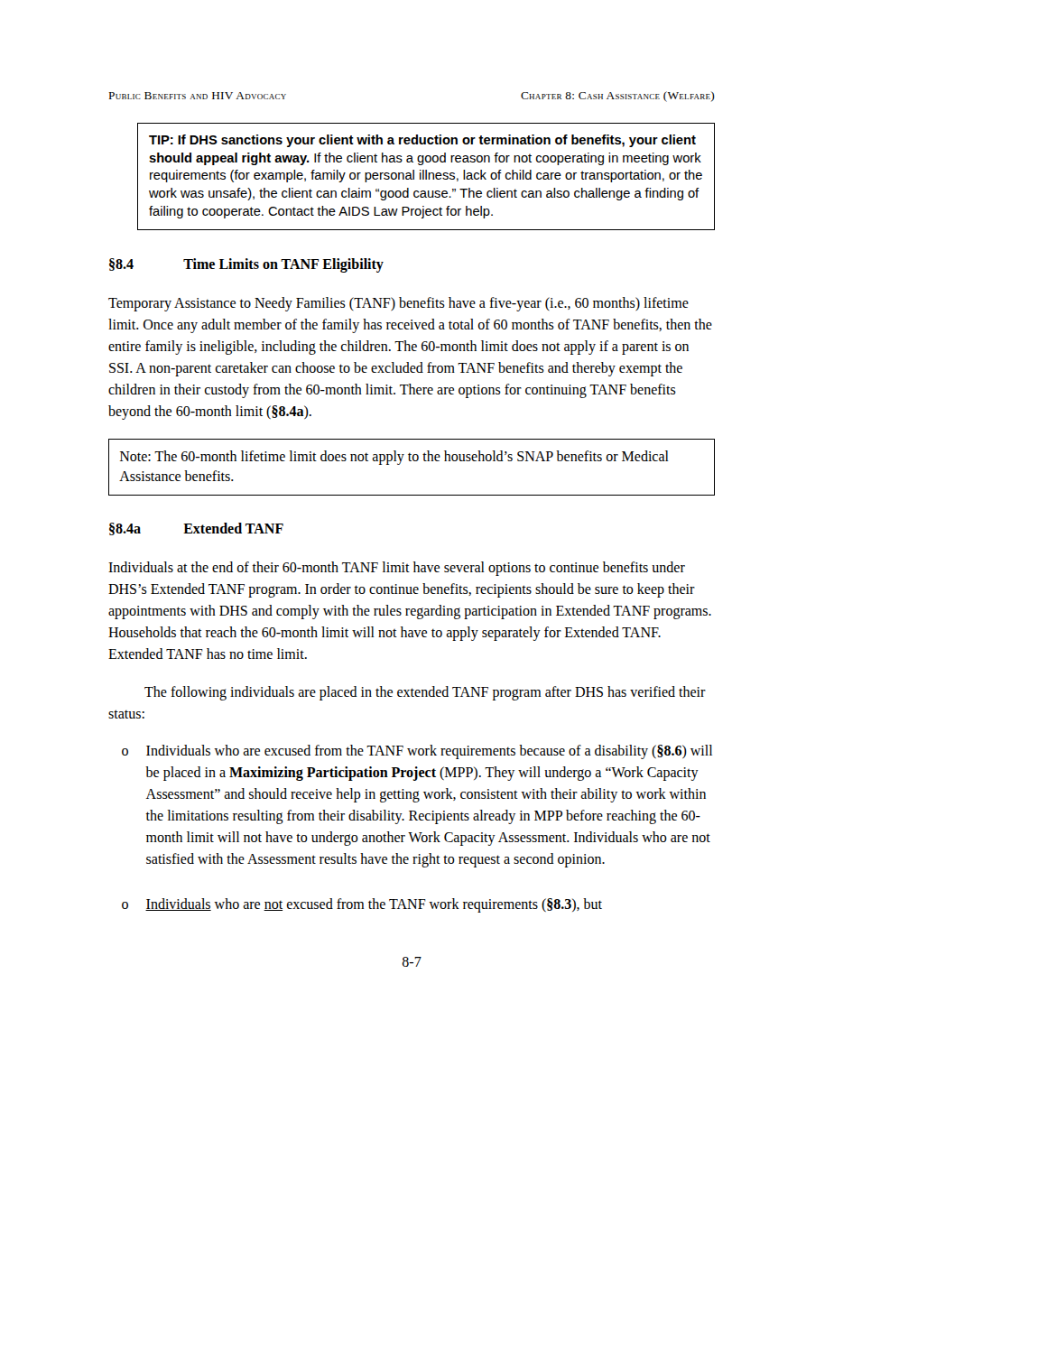Public Benefits and HIV Advocacy Chapter 8: Cash Assistance (Welfare)
TIP: If DHS sanctions your client with a reduction or termination of benefits, your client should appeal right away. If the client has a good reason for not cooperating in meeting work requirements (for example, family or personal illness, lack of child care or transportation, or the work was unsafe), the client can claim “good cause.” The client can also challenge a finding of failing to cooperate. Contact the AIDS Law Project for help.
§8.4 Time Limits on TANF Eligibility
Temporary Assistance to Needy Families (TANF) benefits have a five-year (i.e., 60 months) lifetime limit. Once any adult member of the family has received a total of 60 months of TANF benefits, then the entire family is ineligible, including the children. The 60-month limit does not apply if a parent is on SSI. A non-parent caretaker can choose to be excluded from TANF benefits and thereby exempt the children in their custody from the 60-month limit. There are options for continuing TANF benefits beyond the 60-month limit (§8.4a).
Note: The 60-month lifetime limit does not apply to the household’s SNAP benefits or Medical Assistance benefits.
§8.4a Extended TANF
Individuals at the end of their 60-month TANF limit have several options to continue benefits under DHS’s Extended TANF program. In order to continue benefits, recipients should be sure to keep their appointments with DHS and comply with the rules regarding participation in Extended TANF programs. Households that reach the 60-month limit will not have to apply separately for Extended TANF. Extended TANF has no time limit.
The following individuals are placed in the extended TANF program after DHS has verified their status:
Individuals who are excused from the TANF work requirements because of a disability (§8.6) will be placed in a Maximizing Participation Project (MPP). They will undergo a “Work Capacity Assessment” and should receive help in getting work, consistent with their ability to work within the limitations resulting from their disability. Recipients already in MPP before reaching the 60-month limit will not have to undergo another Work Capacity Assessment. Individuals who are not satisfied with the Assessment results have the right to request a second opinion.
Individuals who are not excused from the TANF work requirements (§8.3), but
8-7